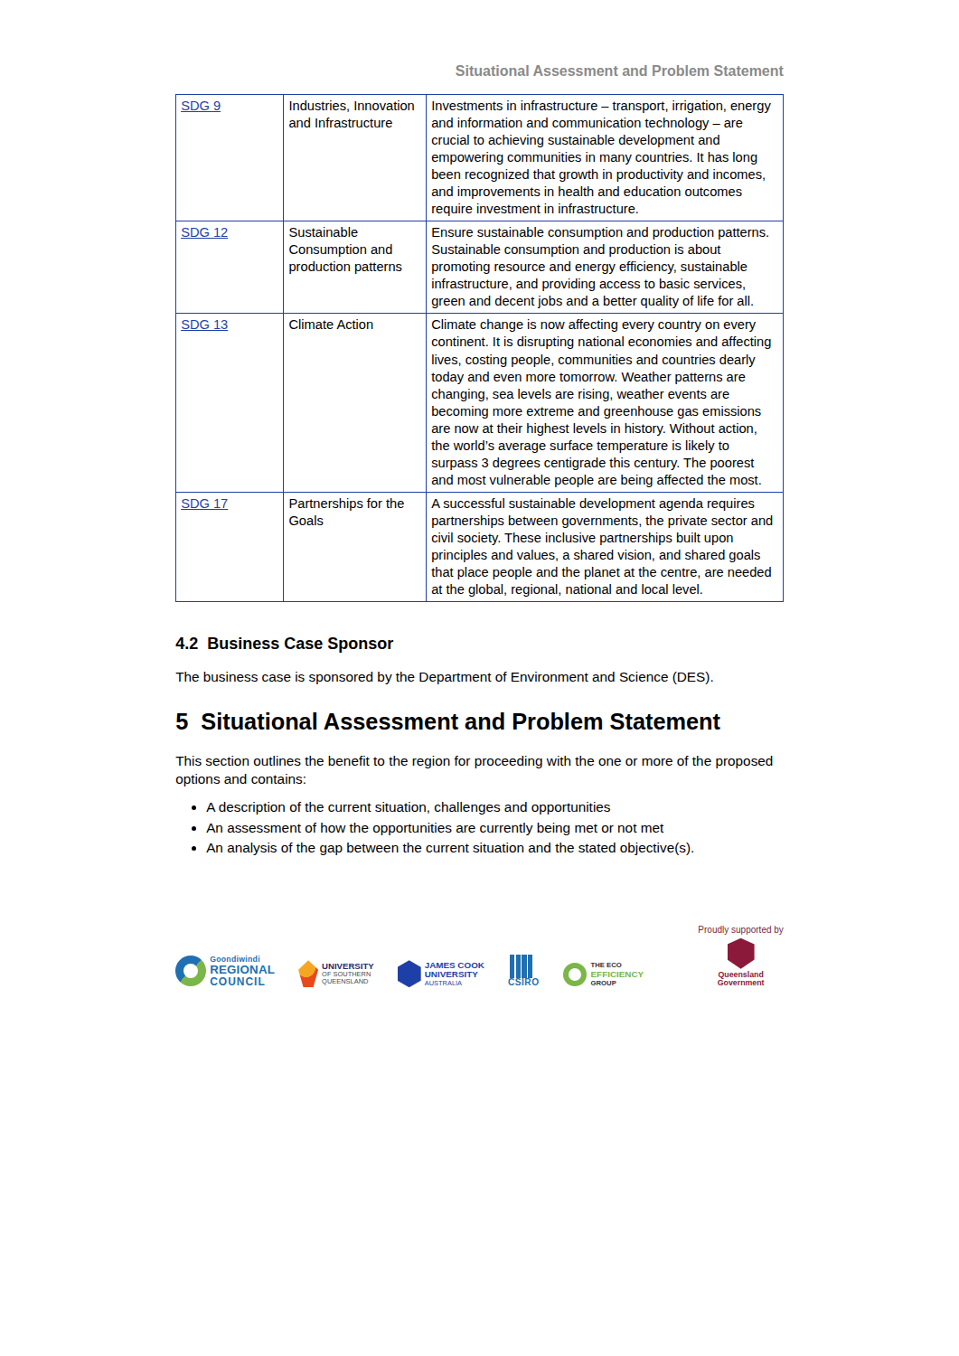Situational Assessment and Problem Statement
| SDG 9 | Industries, Innovation and Infrastructure | Investments in infrastructure – transport, irrigation, energy and information and communication technology – are crucial to achieving sustainable development and empowering communities in many countries. It has long been recognized that growth in productivity and incomes, and improvements in health and education outcomes require investment in infrastructure. |
| SDG 12 | Sustainable Consumption and production patterns | Ensure sustainable consumption and production patterns. Sustainable consumption and production is about promoting resource and energy efficiency, sustainable infrastructure, and providing access to basic services, green and decent jobs and a better quality of life for all. |
| SDG 13 | Climate Action | Climate change is now affecting every country on every continent. It is disrupting national economies and affecting lives, costing people, communities and countries dearly today and even more tomorrow. Weather patterns are changing, sea levels are rising, weather events are becoming more extreme and greenhouse gas emissions are now at their highest levels in history. Without action, the world’s average surface temperature is likely to surpass 3 degrees centigrade this century. The poorest and most vulnerable people are being affected the most. |
| SDG 17 | Partnerships for the Goals | A successful sustainable development agenda requires partnerships between governments, the private sector and civil society. These inclusive partnerships built upon principles and values, a shared vision, and shared goals that place people and the planet at the centre, are needed at the global, regional, national and local level. |
4.2 Business Case Sponsor
The business case is sponsored by the Department of Environment and Science (DES).
5 Situational Assessment and Problem Statement
This section outlines the benefit to the region for proceeding with the one or more of the proposed options and contains:
A description of the current situation, challenges and opportunities
An assessment of how the opportunities are currently being met or not met
An analysis of the gap between the current situation and the stated objective(s).
Goondiwindi
REGIONAL
COUNCIL
UNIVERSITY
OF SOUTHERN
QUEENSLAND
JAMES COOK
UNIVERSITY
AUSTRALIA
CSIRO
THE ECO
EFFICIENCY
GROUP
Proudly supported by
Queensland
Government